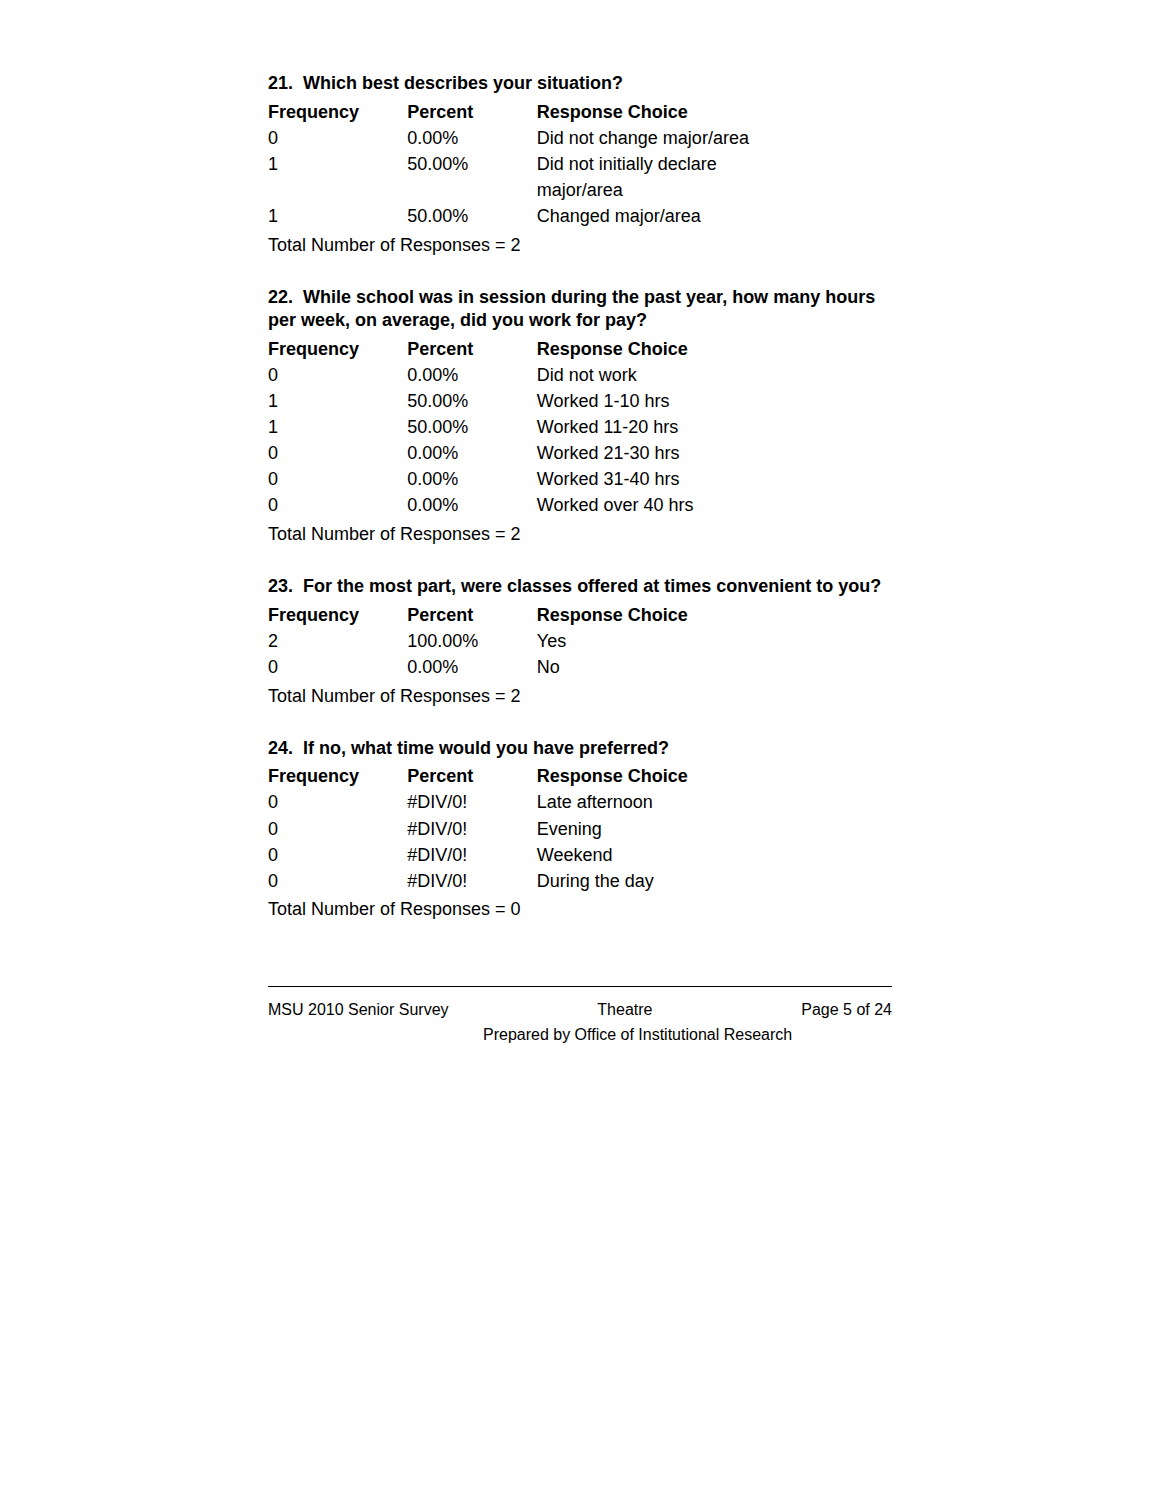21. Which best describes your situation?
| Frequency | Percent | Response Choice |
| --- | --- | --- |
| 0 | 0.00% | Did not change major/area |
| 1 | 50.00% | Did not initially declare major/area |
| 1 | 50.00% | Changed major/area |
Total Number of Responses = 2
22. While school was in session during the past year, how many hours per week, on average, did you work for pay?
| Frequency | Percent | Response Choice |
| --- | --- | --- |
| 0 | 0.00% | Did not work |
| 1 | 50.00% | Worked 1-10 hrs |
| 1 | 50.00% | Worked 11-20 hrs |
| 0 | 0.00% | Worked 21-30 hrs |
| 0 | 0.00% | Worked 31-40 hrs |
| 0 | 0.00% | Worked over 40 hrs |
Total Number of Responses = 2
23. For the most part, were classes offered at times convenient to you?
| Frequency | Percent | Response Choice |
| --- | --- | --- |
| 2 | 100.00% | Yes |
| 0 | 0.00% | No |
Total Number of Responses = 2
24. If no, what time would you have preferred?
| Frequency | Percent | Response Choice |
| --- | --- | --- |
| 0 | #DIV/0! | Late afternoon |
| 0 | #DIV/0! | Evening |
| 0 | #DIV/0! | Weekend |
| 0 | #DIV/0! | During the day |
Total Number of Responses = 0
MSU 2010 Senior Survey
Theatre
Page 5 of 24
Prepared by Office of Institutional Research